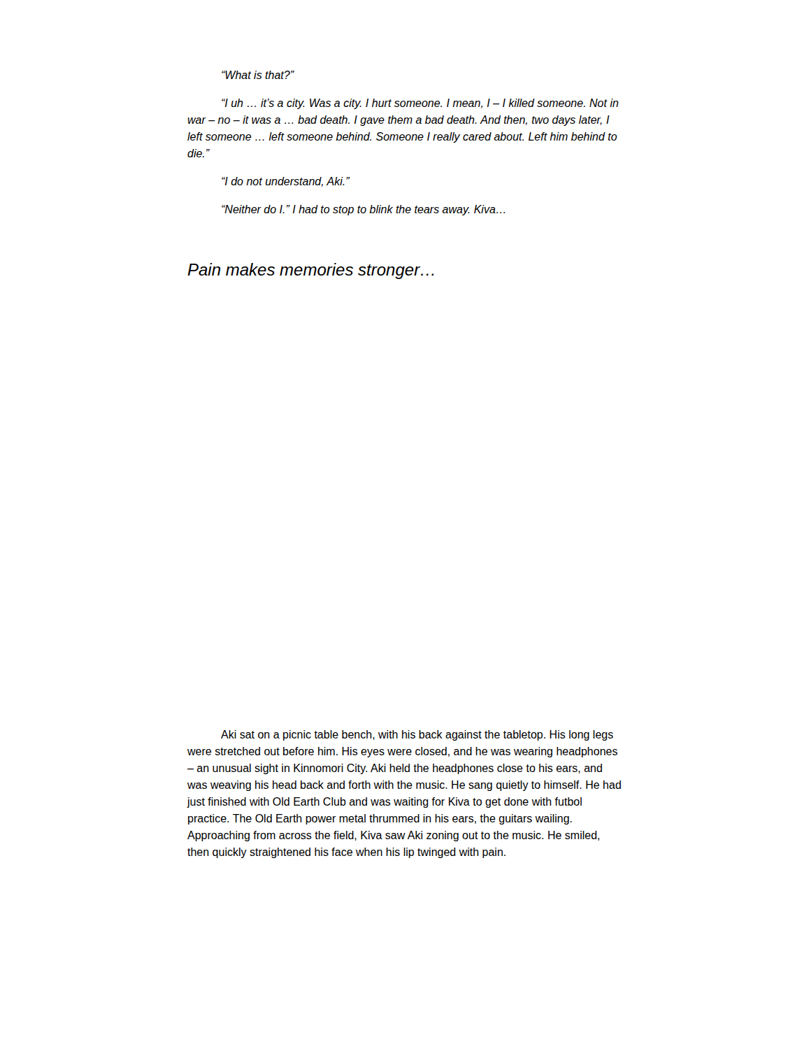“What is that?”
“I uh … it’s a city. Was a city. I hurt someone. I mean, I – I killed someone. Not in war – no – it was a … bad death. I gave them a bad death. And then, two days later, I left someone … left someone behind. Someone I really cared about. Left him behind to die.”
“I do not understand, Aki.”
“Neither do I.” I had to stop to blink the tears away. Kiva…
Pain makes memories stronger…
Aki sat on a picnic table bench, with his back against the tabletop. His long legs were stretched out before him. His eyes were closed, and he was wearing headphones – an unusual sight in Kinnomori City. Aki held the headphones close to his ears, and was weaving his head back and forth with the music. He sang quietly to himself. He had just finished with Old Earth Club and was waiting for Kiva to get done with futbol practice. The Old Earth power metal thrummed in his ears, the guitars wailing. Approaching from across the field, Kiva saw Aki zoning out to the music. He smiled, then quickly straightened his face when his lip twinged with pain.